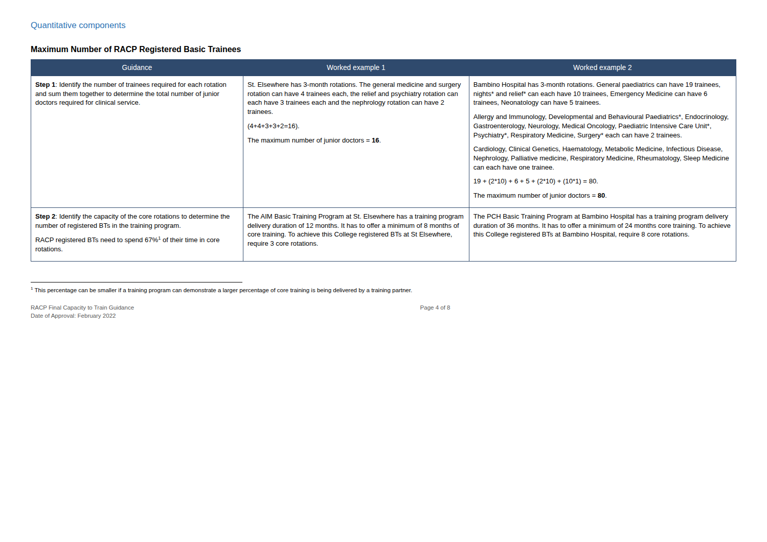Quantitative components
Maximum Number of RACP Registered Basic Trainees
| Guidance | Worked example 1 | Worked example 2 |
| --- | --- | --- |
| Step 1 : Identify the number of trainees required for each rotation and sum them together to determine the total number of junior doctors required for clinical service. | St. Elsewhere has 3-month rotations. The general medicine and surgery rotation can have 4 trainees each, the relief and psychiatry rotation can each have 3 trainees each and the nephrology rotation can have 2 trainees. (4+4+3+3+2=16). The maximum number of junior doctors = 16 . | Bambino Hospital has 3-month rotations. General paediatrics can have 19 trainees, nights* and relief* can each have 10 trainees, Emergency Medicine can have 6 trainees, Neonatology can have 5 trainees. Allergy and Immunology, Developmental and Behavioural Paediatrics*, Endocrinology, Gastroenterology, Neurology, Medical Oncology, Paediatric Intensive Care Unit*, Psychiatry*, Respiratory Medicine, Surgery* each can have 2 trainees. Cardiology, Clinical Genetics, Haematology, Metabolic Medicine, Infectious Disease, Nephrology, Palliative medicine, Respiratory Medicine, Rheumatology, Sleep Medicine can each have one trainee. 19 + (2*10) + 6 + 5 + (2*10) + (10*1) = 80. The maximum number of junior doctors = 80 . |
| Step 2 : Identify the capacity of the core rotations to determine the number of registered BTs in the training program. RACP registered BTs need to spend 67% 1 of their time in core rotations. | The AIM Basic Training Program at St. Elsewhere has a training program delivery duration of 12 months. It has to offer a minimum of 8 months of core training. To achieve this College registered BTs at St Elsewhere, require 3 core rotations. | The PCH Basic Training Program at Bambino Hospital has a training program delivery duration of 36 months. It has to offer a minimum of 24 months core training. To achieve this College registered BTs at Bambino Hospital, require 8 core rotations. |
1 This percentage can be smaller if a training program can demonstrate a larger percentage of core training is being delivered by a training partner.
RACP Final Capacity to Train Guidance
Date of Approval: February 2022
Page 4 of 8